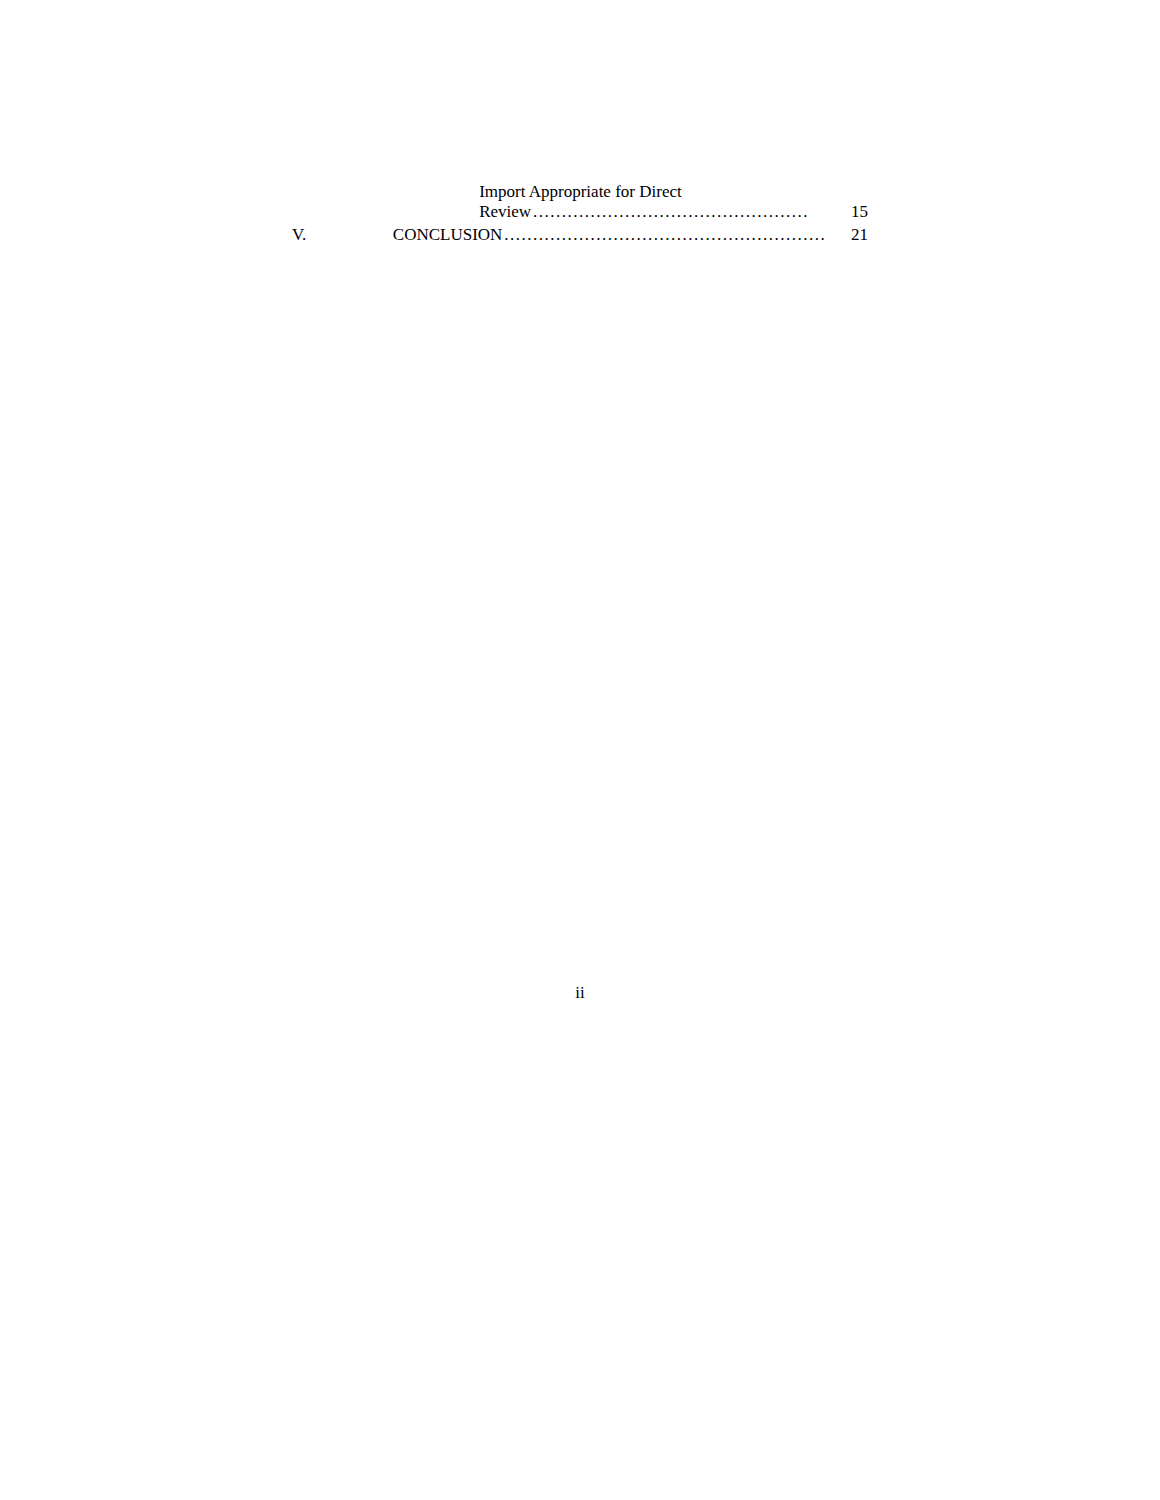Import Appropriate for Direct
Review ................................................ 15
| V. | CONCLUSION ........................................................ 21 |
ii